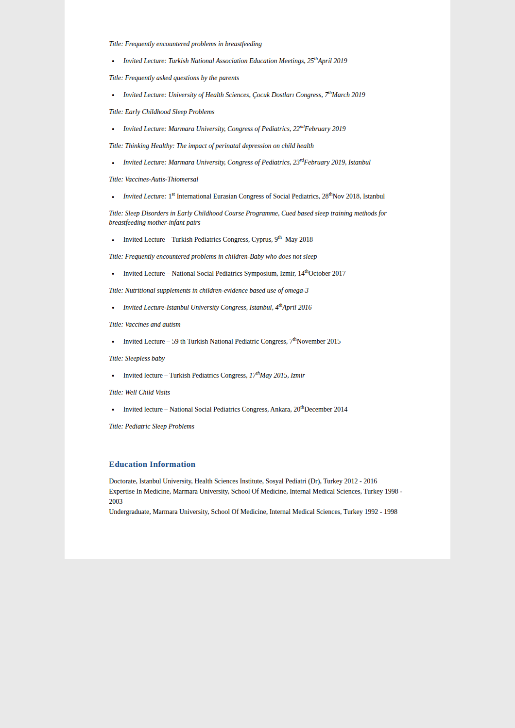Title: Frequently encountered problems in breastfeeding
Invited Lecture: Turkish National Association Education Meetings, 25thApril 2019
Title: Frequently asked questions by the parents
Invited Lecture: University of Health Sciences, Çocuk Dostları Congress, 7thMarch 2019
Title: Early Childhood Sleep Problems
Invited Lecture: Marmara University, Congress of Pediatrics, 22ndFebruary 2019
Title: Thinking Healthy: The impact of perinatal depression on child health
Invited Lecture: Marmara University, Congress of Pediatrics, 23rdFebruary 2019, Istanbul
Title: Vaccines-Autis-Thiomersal
Invited Lecture: 1st International Eurasian Congress of Social Pediatrics, 28thNov 2018, Istanbul
Title: Sleep Disorders in Early Childhood Course Programme, Cued based sleep training methods for breastfeeding mother-infant pairs
Invited Lecture – Turkish Pediatrics Congress, Cyprus, 9th May 2018
Title: Frequently encountered problems in children-Baby who does not sleep
Invited Lecture – National Social Pediatrics Symposium, Izmir, 14thOctober 2017
Title: Nutritional supplements in children-evidence based use of omega-3
Invited Lecture-Istanbul University Congress, Istanbul, 4thApril 2016
Title: Vaccines and autism
Invited Lecture – 59 th Turkish National Pediatric Congress, 7thNovember 2015
Title: Sleepless baby
Invited lecture – Turkish Pediatrics Congress, 17thMay 2015, Izmir
Title: Well Child Visits
Invited lecture – National Social Pediatrics Congress, Ankara, 20thDecember 2014
Title: Pediatric Sleep Problems
Education Information
Doctorate, Istanbul University, Health Sciences Institute, Sosyal Pediatri (Dr), Turkey 2012 - 2016
Expertise In Medicine, Marmara University, School Of Medicine, Internal Medical Sciences, Turkey 1998 - 2003
Undergraduate, Marmara University, School Of Medicine, Internal Medical Sciences, Turkey 1992 - 1998